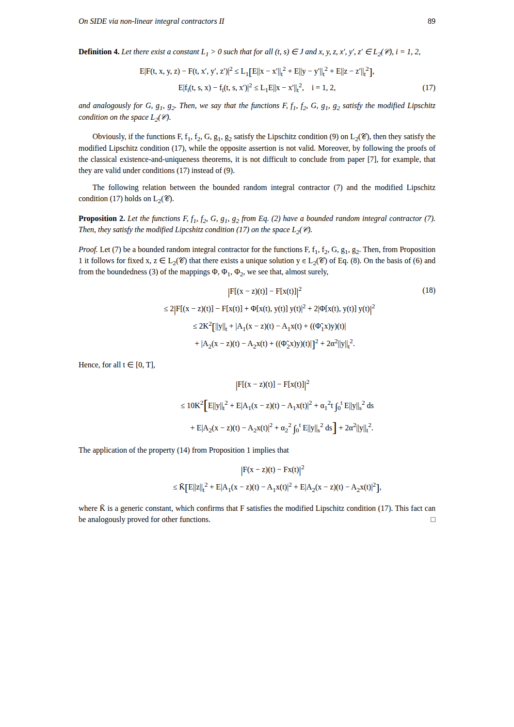On SIDE via non-linear integral contractors II 89
Definition 4. Let there exist a constant L1 > 0 such that for all (t, s) ∈ J and x, y, z, x′, y′, z′ ∈ L2(𝒞), i = 1, 2,
E|F(t, x, y, z) − F(t, x′, y′, z′)|2 ≤ L1[E||x − x′||t2 + E||y − y′||t2 + E||z − z′||t2], E|fi(t, s, x) − fi(t, s, x′)|2 ≤ L1E||x − x′||t2, i = 1, 2, (17)
and analogously for G, g1, g2. Then, we say that the functions F, f1, f2, G, g1, g2 satisfy the modified Lipschitz condition on the space L2(𝒞).
Obviously, if the functions F, f1, f2, G, g1, g2 satisfy the Lipschitz condition (9) on L2(𝒞), then they satisfy the modified Lipschitz condition (17), while the opposite assertion is not valid. Moreover, by following the proofs of the classical existence-and-uniqueness theorems, it is not difficult to conclude from paper [7], for example, that they are valid under conditions (17) instead of (9).
The following relation between the bounded random integral contractor (7) and the modified Lipschitz condition (17) holds on L2(𝒞).
Proposition 2. Let the functions F, f1, f2, G, g1, g2 from Eq. (2) have a bounded random integral contractor (7). Then, they satisfy the modified Lipcshitz condition (17) on the space L2(𝒞).
Proof. Let (7) be a bounded random integral contractor for the functions F, f1, f2, G, g1, g2. Then, from Proposition 1 it follows for fixed x, z ∈ L2(𝒞) that there exists a unique solution y ∈ L2(𝒞) of Eq. (8). On the basis of (6) and from the boundedness (3) of the mappings Φ, Φ1, Φ2, we see that, almost surely,
|F[(x − z)(t)] − F[x(t)]|2 (18) ≤ 2|F[(x − z)(t)] − F[x(t)] + Φ[x(t), y(t)] y(t)|2 + 2|Φ[x(t), y(t)] y(t)|2 ≤ 2K2[||y||t + |A1(x − z)(t) − A1x(t) + ((Φ̃1x)y)(t)| + |A2(x − z)(t) − A2x(t) + ((Φ̃2x)y)(t)|]2 + 2α2||y||t2.
Hence, for all t ∈ [0, T],
|F[(x − z)(t)] − F[x(t)]|2 ≤ 10K2[E||y||t2 + E|A1(x − z)(t) − A1x(t)|2 + α12t ∫0t E||y||s2 ds + E|A2(x − z)(t) − A2x(t)|2 + α22 ∫0t E||y||s2 ds] + 2α2||y||t2.
The application of the property (14) from Proposition 1 implies that
|F(x − z)(t) − Fx(t)|2 ≤ K̄[E||z||t2 + E|A1(x − z)(t) − A1x(t)|2 + E|A2(x − z)(t) − A2x(t)|2],
where K̄ is a generic constant, which confirms that F satisfies the modified Lipschitz condition (17). This fact can be analogously proved for other functions. □